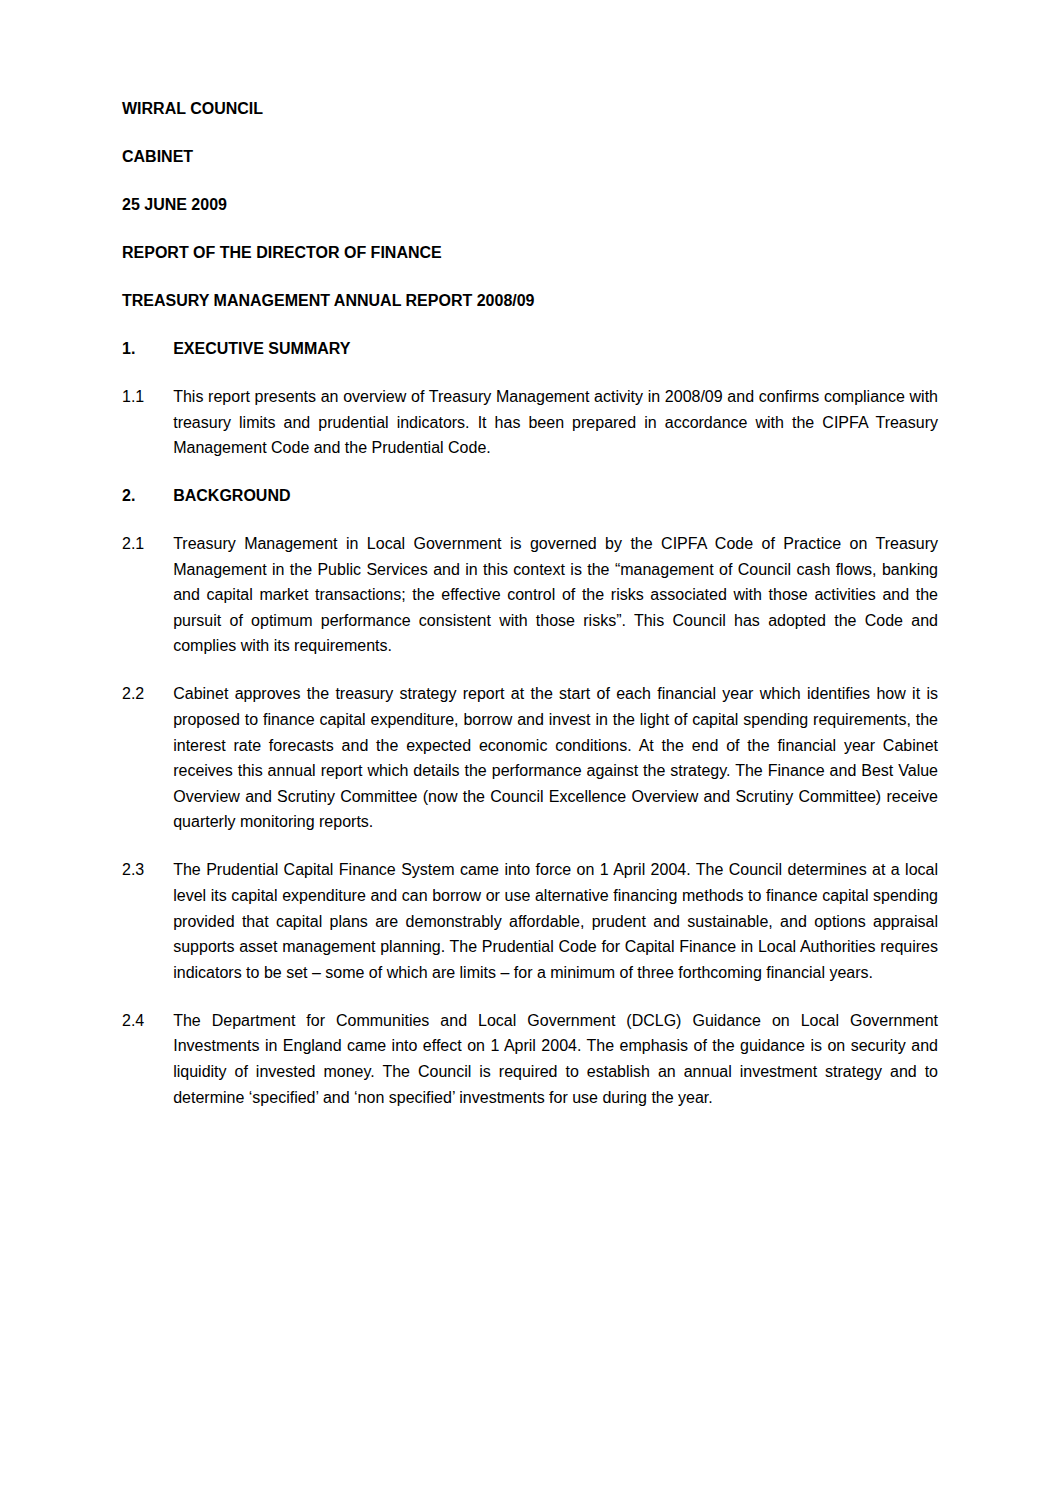WIRRAL COUNCIL
CABINET
25 JUNE 2009
REPORT OF THE DIRECTOR OF FINANCE
TREASURY MANAGEMENT ANNUAL REPORT 2008/09
1.
EXECUTIVE SUMMARY
1.1 This report presents an overview of Treasury Management activity in 2008/09 and confirms compliance with treasury limits and prudential indicators. It has been prepared in accordance with the CIPFA Treasury Management Code and the Prudential Code.
2.
BACKGROUND
2.1 Treasury Management in Local Government is governed by the CIPFA Code of Practice on Treasury Management in the Public Services and in this context is the “management of Council cash flows, banking and capital market transactions; the effective control of the risks associated with those activities and the pursuit of optimum performance consistent with those risks”. This Council has adopted the Code and complies with its requirements.
2.2 Cabinet approves the treasury strategy report at the start of each financial year which identifies how it is proposed to finance capital expenditure, borrow and invest in the light of capital spending requirements, the interest rate forecasts and the expected economic conditions. At the end of the financial year Cabinet receives this annual report which details the performance against the strategy. The Finance and Best Value Overview and Scrutiny Committee (now the Council Excellence Overview and Scrutiny Committee) receive quarterly monitoring reports.
2.3 The Prudential Capital Finance System came into force on 1 April 2004. The Council determines at a local level its capital expenditure and can borrow or use alternative financing methods to finance capital spending provided that capital plans are demonstrably affordable, prudent and sustainable, and options appraisal supports asset management planning. The Prudential Code for Capital Finance in Local Authorities requires indicators to be set – some of which are limits – for a minimum of three forthcoming financial years.
2.4 The Department for Communities and Local Government (DCLG) Guidance on Local Government Investments in England came into effect on 1 April 2004. The emphasis of the guidance is on security and liquidity of invested money. The Council is required to establish an annual investment strategy and to determine ‘specified’ and ‘non specified’ investments for use during the year.